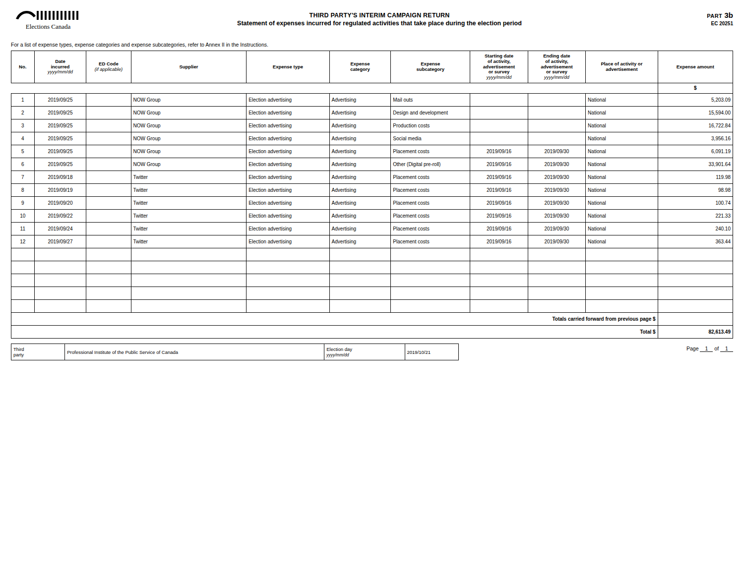Elections Canada
THIRD PARTY'S INTERIM CAMPAIGN RETURN
Statement of expenses incurred for regulated activities that take place during the election period
PART 3b
EC 20251
For a list of expense types, expense categories and expense subcategories, refer to Annex II in the Instructions.
| No. | Date incurred yyyy/mm/dd | ED Code (if applicable) | Supplier | Expense type | Expense category | Expense subcategory | Starting date of activity, advertisement or survey yyyy/mm/dd | Ending date of activity, advertisement or survey yyyy/mm/dd | Place of activity or advertisement | Expense amount |
| --- | --- | --- | --- | --- | --- | --- | --- | --- | --- | --- |
| | $ |
| 1 | 2019/09/25 | | NOW Group | Election advertising | Advertising | Mail outs | | | National | 5,203.09 |
| 2 | 2019/09/25 | | NOW Group | Election advertising | Advertising | Design and development | | | National | 15,594.00 |
| 3 | 2019/09/25 | | NOW Group | Election advertising | Advertising | Production costs | | | National | 16,722.84 |
| 4 | 2019/09/25 | | NOW Group | Election advertising | Advertising | Social media | | | National | 3,956.16 |
| 5 | 2019/09/25 | | NOW Group | Election advertising | Advertising | Placement costs | 2019/09/16 | 2019/09/30 | National | 6,091.19 |
| 6 | 2019/09/25 | | NOW Group | Election advertising | Advertising | Other (Digital pre-roll) | 2019/09/16 | 2019/09/30 | National | 33,901.64 |
| 7 | 2019/09/18 | | Twitter | Election advertising | Advertising | Placement costs | 2019/09/16 | 2019/09/30 | National | 119.98 |
| 8 | 2019/09/19 | | Twitter | Election advertising | Advertising | Placement costs | 2019/09/16 | 2019/09/30 | National | 98.98 |
| 9 | 2019/09/20 | | Twitter | Election advertising | Advertising | Placement costs | 2019/09/16 | 2019/09/30 | National | 100.74 |
| 10 | 2019/09/22 | | Twitter | Election advertising | Advertising | Placement costs | 2019/09/16 | 2019/09/30 | National | 221.33 |
| 11 | 2019/09/24 | | Twitter | Election advertising | Advertising | Placement costs | 2019/09/16 | 2019/09/30 | National | 240.10 |
| 12 | 2019/09/27 | | Twitter | Election advertising | Advertising | Placement costs | 2019/09/16 | 2019/09/30 | National | 363.44 |
| Totals carried forward from previous page $ | |
| Total $ | 82,613.49 |
| Third party | Professional Institute of the Public Service of Canada | Election day yyyy/mm/dd | 2019/10/21 |
Page 1 of 1